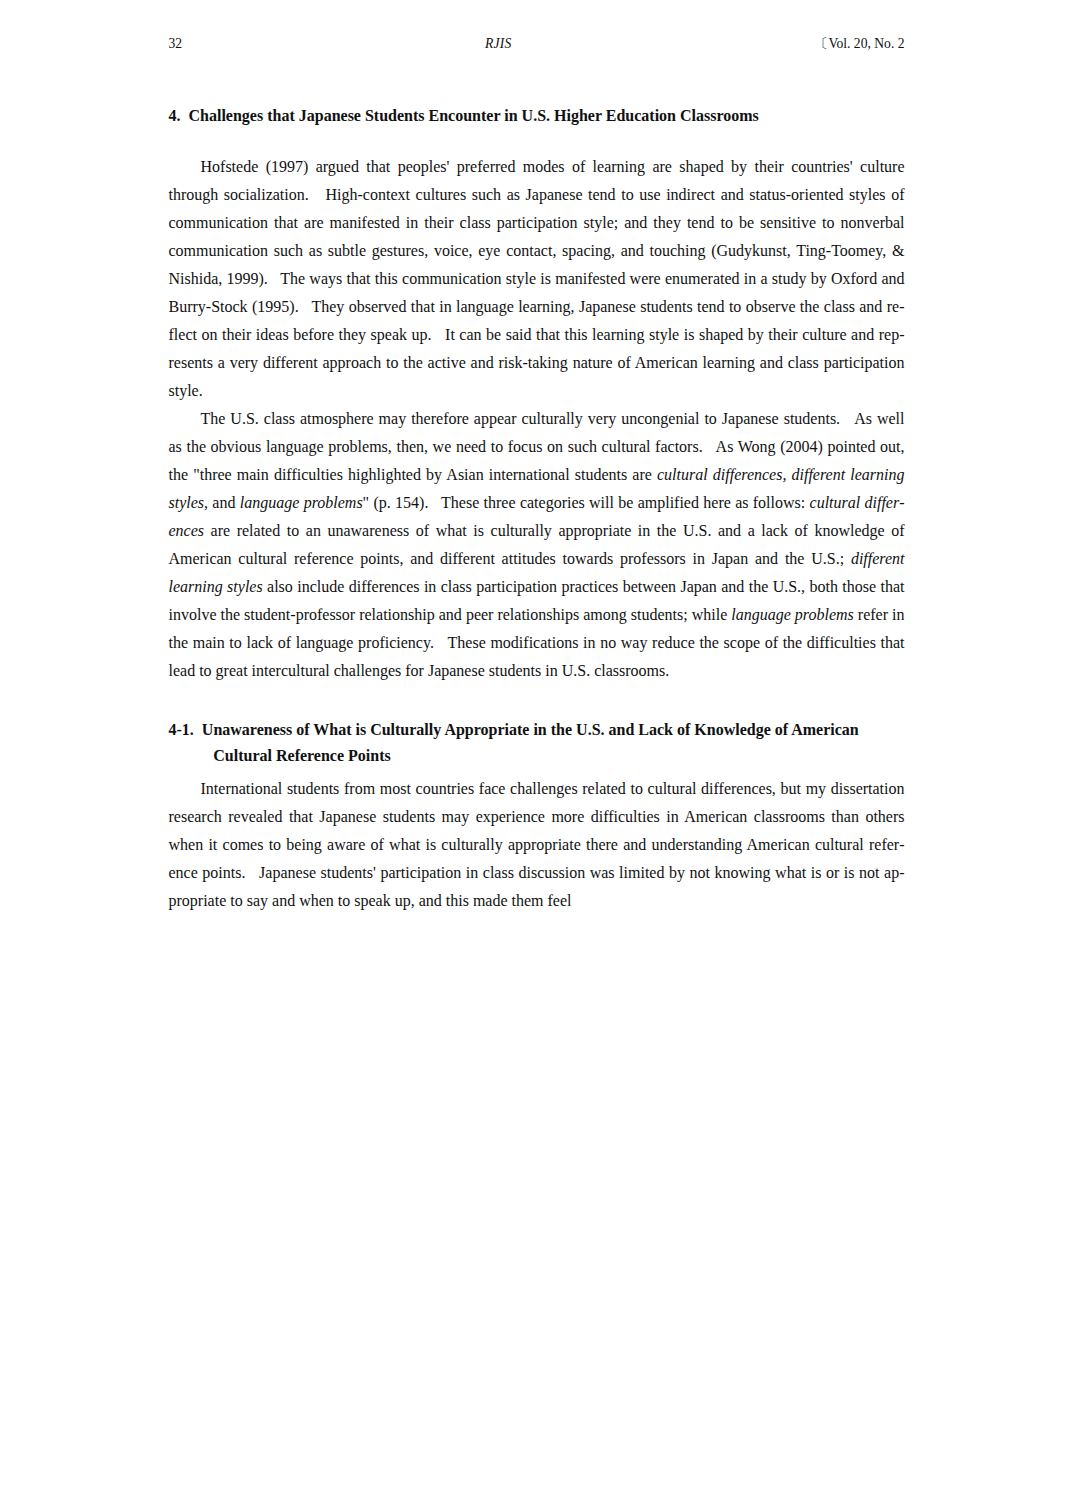32 RJIS 〔Vol. 20, No. 2
4. Challenges that Japanese Students Encounter in U.S. Higher Education Classrooms
Hofstede (1997) argued that peoples' preferred modes of learning are shaped by their countries' culture through socialization. High-context cultures such as Japanese tend to use indirect and status-oriented styles of communication that are manifested in their class participation style; and they tend to be sensitive to nonverbal communication such as subtle gestures, voice, eye contact, spacing, and touching (Gudykunst, Ting-Toomey, & Nishida, 1999). The ways that this communication style is manifested were enumerated in a study by Oxford and Burry-Stock (1995). They observed that in language learning, Japanese students tend to observe the class and reflect on their ideas before they speak up. It can be said that this learning style is shaped by their culture and represents a very different approach to the active and risk-taking nature of American learning and class participation style.
The U.S. class atmosphere may therefore appear culturally very uncongenial to Japanese students. As well as the obvious language problems, then, we need to focus on such cultural factors. As Wong (2004) pointed out, the "three main difficulties highlighted by Asian international students are cultural differences, different learning styles, and language problems" (p. 154). These three categories will be amplified here as follows: cultural differences are related to an unawareness of what is culturally appropriate in the U.S. and a lack of knowledge of American cultural reference points, and different attitudes towards professors in Japan and the U.S.; different learning styles also include differences in class participation practices between Japan and the U.S., both those that involve the student-professor relationship and peer relationships among students; while language problems refer in the main to lack of language proficiency. These modifications in no way reduce the scope of the difficulties that lead to great intercultural challenges for Japanese students in U.S. classrooms.
4-1. Unawareness of What is Culturally Appropriate in the U.S. and Lack of Knowledge of American Cultural Reference Points
International students from most countries face challenges related to cultural differences, but my dissertation research revealed that Japanese students may experience more difficulties in American classrooms than others when it comes to being aware of what is culturally appropriate there and understanding American cultural reference points. Japanese students' participation in class discussion was limited by not knowing what is or is not appropriate to say and when to speak up, and this made them feel